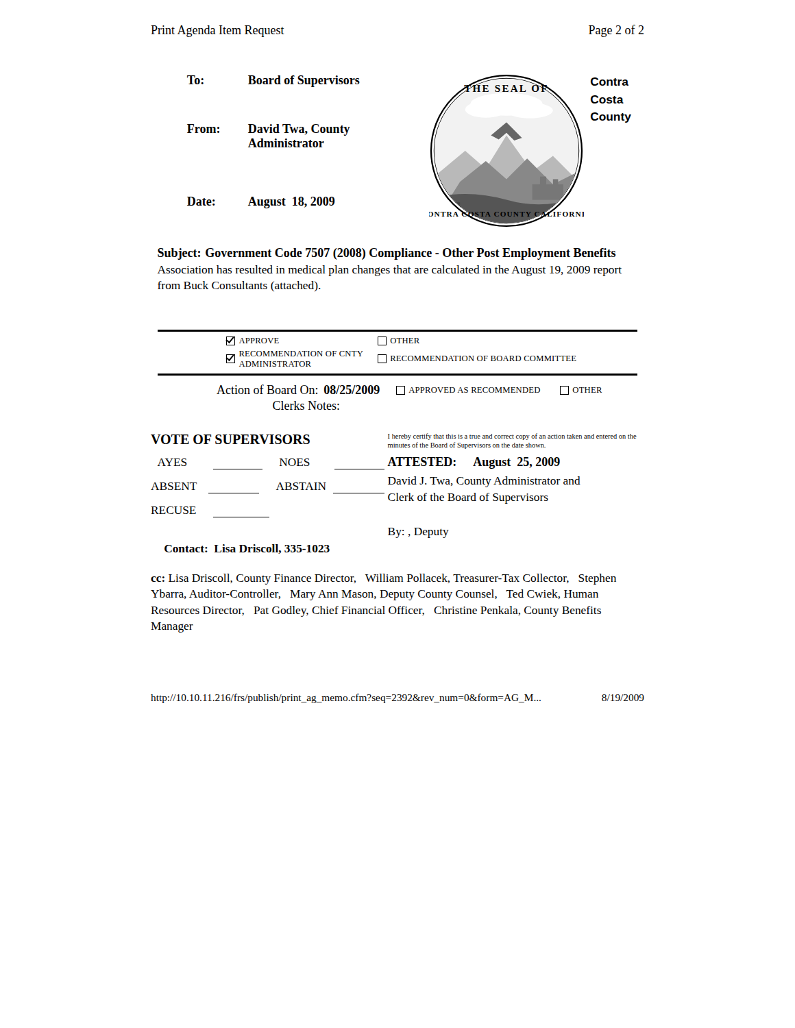Print Agenda Item Request
Page 2 of 2
| To: | Board of Supervisors | | Contra Costa County |
| From: | David Twa, County Administrator |
| Date: | August 18, 2009 |
Subject: Government Code 7507 (2008) Compliance - Other Post Employment Benefits
Association has resulted in medical plan changes that are calculated in the August 19, 2009 report from Buck Consultants (attached).
APPROVE
OTHER
RECOMMENDATION OF CNTY ADMINISTRATOR
RECOMMENDATION OF BOARD COMMITTEE
Action of Board On: 08/25/2009 APPROVED AS RECOMMENDED OTHER
Clerks Notes:
VOTE OF SUPERVISORS
AYES NOES
ABSENT ABSTAIN
RECUSE
I hereby certify that this is a true and correct copy of an action taken and entered on the minutes of the Board of Supervisors on the date shown.
ATTESTED:August 25, 2009
David J. Twa, County Administrator and
Clerk of the Board of Supervisors
By: , Deputy
Contact: Lisa Driscoll, 335-1023
cc: Lisa Driscoll, County Finance Director, William Pollacek, Treasurer-Tax Collector, Stephen Ybarra, Auditor-Controller, Mary Ann Mason, Deputy County Counsel, Ted Cwiek, Human Resources Director, Pat Godley, Chief Financial Officer, Christine Penkala, County Benefits Manager
http://10.10.11.216/frs/publish/print_ag_memo.cfm?seq=2392&rev_num=0&form=AG_M... 8/19/2009